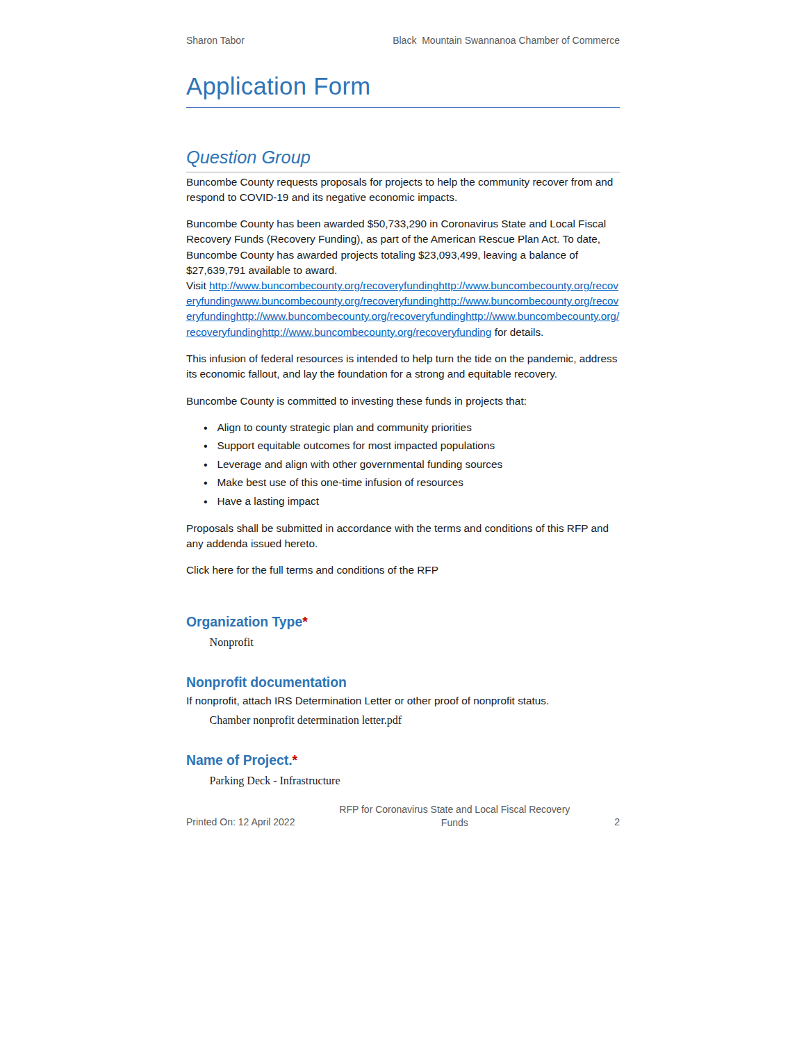Sharon Tabor
Black Mountain Swannanoa Chamber of Commerce
Application Form
Question Group
Buncombe County requests proposals for projects to help the community recover from and respond to COVID-19 and its negative economic impacts.
Buncombe County has been awarded $50,733,290 in Coronavirus State and Local Fiscal Recovery Funds (Recovery Funding), as part of the American Rescue Plan Act. To date, Buncombe County has awarded projects totaling $23,093,499, leaving a balance of $27,639,791 available to award.
Visit http://www.buncombecounty.org/recoveryfunding http://www.buncombecounty.org/recoveryfunding www.buncombecounty.org/recoveryfunding http://www.buncombecounty.org/recoveryfunding http://www.buncombecounty.org/recoveryfunding http://www.buncombecounty.org/recoveryfunding http://www.buncombecounty.org/recoveryfunding for details.
This infusion of federal resources is intended to help turn the tide on the pandemic, address its economic fallout, and lay the foundation for a strong and equitable recovery.
Buncombe County is committed to investing these funds in projects that:
Align to county strategic plan and community priorities
Support equitable outcomes for most impacted populations
Leverage and align with other governmental funding sources
Make best use of this one-time infusion of resources
Have a lasting impact
Proposals shall be submitted in accordance with the terms and conditions of this RFP and any addenda issued hereto.
Click here for the full terms and conditions of the RFP
Organization Type*
Nonprofit
Nonprofit documentation
If nonprofit, attach IRS Determination Letter or other proof of nonprofit status.
Chamber nonprofit determination letter.pdf
Name of Project.*
Parking Deck - Infrastructure
Printed On: 12 April 2022
RFP for Coronavirus State and Local Fiscal Recovery
Funds
2